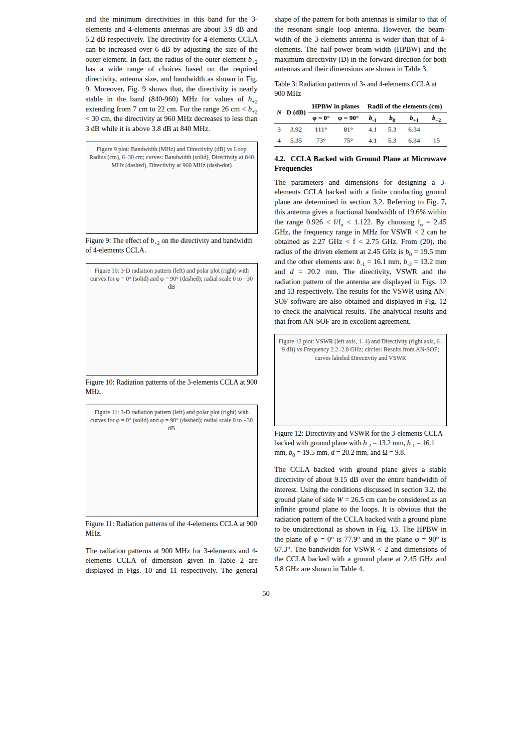and the minimum directivities in this band for the 3-elements and 4-elements antennas are about 3.9 dB and 5.2 dB respectively. The directivity for 4-elements CCLA can be increased over 6 dB by adjusting the size of the outer element. In fact, the radius of the outer element b+2 has a wide range of choices based on the required directivity, antenna size, and bandwidth as shown in Fig. 9. Moreover, Fig. 9 shows that, the directivity is nearly stable in the band (840-960) MHz for values of b+2 extending from 7 cm to 22 cm. For the range 26 cm < b+2 < 30 cm, the directivity at 960 MHz decreases to less than 3 dB while it is above 3.8 dB at 840 MHz.
Figure 9 plot: Bandwidth (MHz) and Directivity (dB) vs Loop Radius (cm), 6–30 cm; curves: Bandwidth (solid), Directivity at 840 MHz (dashed), Directivity at 960 MHz (dash-dot)
Figure 9: The effect of b+2 on the directivity and bandwidth of 4-elements CCLA.
Figure 10: 3-D radiation pattern (left) and polar plot (right) with curves for φ = 0° (solid) and φ = 90° (dashed); radial scale 0 to −30 dB
Figure 10: Radiation patterns of the 3-elements CCLA at 900 MHz.
Figure 11: 3-D radiation pattern (left) and polar plot (right) with curves for φ = 0° (solid) and φ = 90° (dashed); radial scale 0 to −30 dB
Figure 11: Radiation patterns of the 4-elements CCLA at 900 MHz.
The radiation patterns at 900 MHz for 3-elements and 4-elements CCLA of dimension given in Table 2 are displayed in Figs. 10 and 11 respectively. The general shape of the pattern for both antennas is similar to that of the resonant single loop antenna. However, the beam-width of the 3-elements antenna is wider than that of 4-elements. The half-power beam-width (HPBW) and the maximum directivity (D) in the forward direction for both antennas and their dimensions are shown in Table 3.
Table 3: Radiation patterns of 3- and 4-elements CCLA at 900 MHz
| N | D (dB) | HPBW in planes | Radii of the elements (cm) |
| --- | --- | --- | --- |
| φ = 0° | φ = 90° | b -1 | b 0 | b +1 | b +2 |
| 3 | 3.92 | 111° | 81° | 4.1 | 5.3 | 6.34 | |
| 4 | 5.35 | 73° | 75° | 4.1 | 5.3 | 6.34 | 15 |
4.2. CCLA Backed with Ground Plane at Microwave Frequencies
The parameters and dimensions for designing a 3-elements CCLA backed with a finite conducting ground plane are determined in section 3.2. Referring to Fig. 7, this antenna gives a fractional bandwidth of 19.6% within the range 0.926 < f/fo < 1.122. By choosing fo = 2.45 GHz, the frequency range in MHz for VSWR < 2 can be obtained as 2.27 GHz < f < 2.75 GHz. From (20), the radius of the driven element at 2.45 GHz is b0 = 19.5 mm and the other elements are: b-1 = 16.1 mm, b-2 = 13.2 mm and d = 20.2 mm. The directivity, VSWR and the radiation pattern of the antenna are displayed in Figs. 12 and 13 respectively. The results for the VSWR using AN-SOF software are also obtained and displayed in Fig. 12 to check the analytical results. The analytical results and that from AN-SOF are in excellent agreement.
Figure 12 plot: VSWR (left axis, 1–4) and Directivity (right axis, 6–9 dB) vs Frequency 2.2–2.8 GHz; circles: Results from AN-SOF; curves labeled Directivity and VSWR
Figure 12: Directivity and VSWR for the 3-elements CCLA backed with ground plane with b-2 = 13.2 mm, b-1 = 16.1 mm, b0 = 19.5 mm, d = 20.2 mm, and Ω = 9.8.
The CCLA backed with ground plane gives a stable directivity of about 9.15 dB over the entire bandwidth of interest. Using the conditions discussed in section 3.2, the ground plane of side W = 26.5 cm can be considered as an infinite ground plane to the loops. It is obvious that the radiation pattern of the CCLA backed with a ground plane to be unidirectional as shown in Fig. 13. The HPBW in the plane of φ = 0° is 77.9° and in the plane φ = 90° is 67.3°. The bandwidth for VSWR < 2 and dimensions of the CCLA backed with a ground plane at 2.45 GHz and 5.8 GHz are shown in Table 4.
50